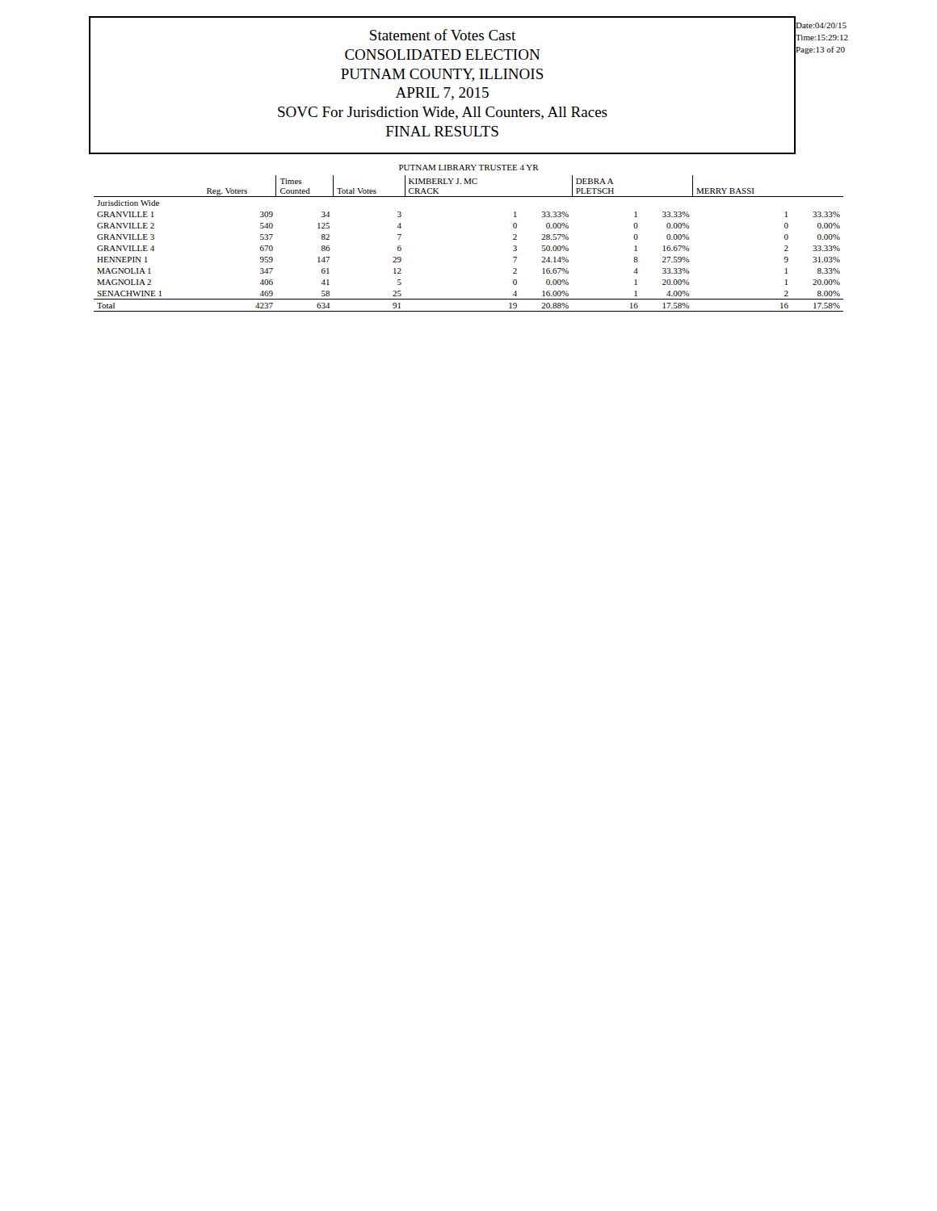Date:04/20/15
Time:15:29:12
Page:13 of 20
Statement of Votes Cast
CONSOLIDATED ELECTION
PUTNAM COUNTY, ILLINOIS
APRIL 7, 2015
SOVC For Jurisdiction Wide, All Counters, All Races
FINAL RESULTS
PUTNAM LIBRARY TRUSTEE 4 YR
| | Reg. Voters | Times Counted | Total Votes | KIMBERLY J. MC CRACK | | DEBRA A PLETSCH | | MERRY BASSI | |
| --- | --- | --- | --- | --- | --- | --- | --- | --- | --- |
| Jurisdiction Wide | |
| GRANVILLE 1 | 309 | 34 | 3 | 1 | 33.33% | 1 | 33.33% | 1 | 33.33% |
| GRANVILLE 2 | 540 | 125 | 4 | 0 | 0.00% | 0 | 0.00% | 0 | 0.00% |
| GRANVILLE 3 | 537 | 82 | 7 | 2 | 28.57% | 0 | 0.00% | 0 | 0.00% |
| GRANVILLE 4 | 670 | 86 | 6 | 3 | 50.00% | 1 | 16.67% | 2 | 33.33% |
| HENNEPIN 1 | 959 | 147 | 29 | 7 | 24.14% | 8 | 27.59% | 9 | 31.03% |
| MAGNOLIA 1 | 347 | 61 | 12 | 2 | 16.67% | 4 | 33.33% | 1 | 8.33% |
| MAGNOLIA 2 | 406 | 41 | 5 | 0 | 0.00% | 1 | 20.00% | 1 | 20.00% |
| SENACHWINE 1 | 469 | 58 | 25 | 4 | 16.00% | 1 | 4.00% | 2 | 8.00% |
| Total | 4237 | 634 | 91 | 19 | 20.88% | 16 | 17.58% | 16 | 17.58% |